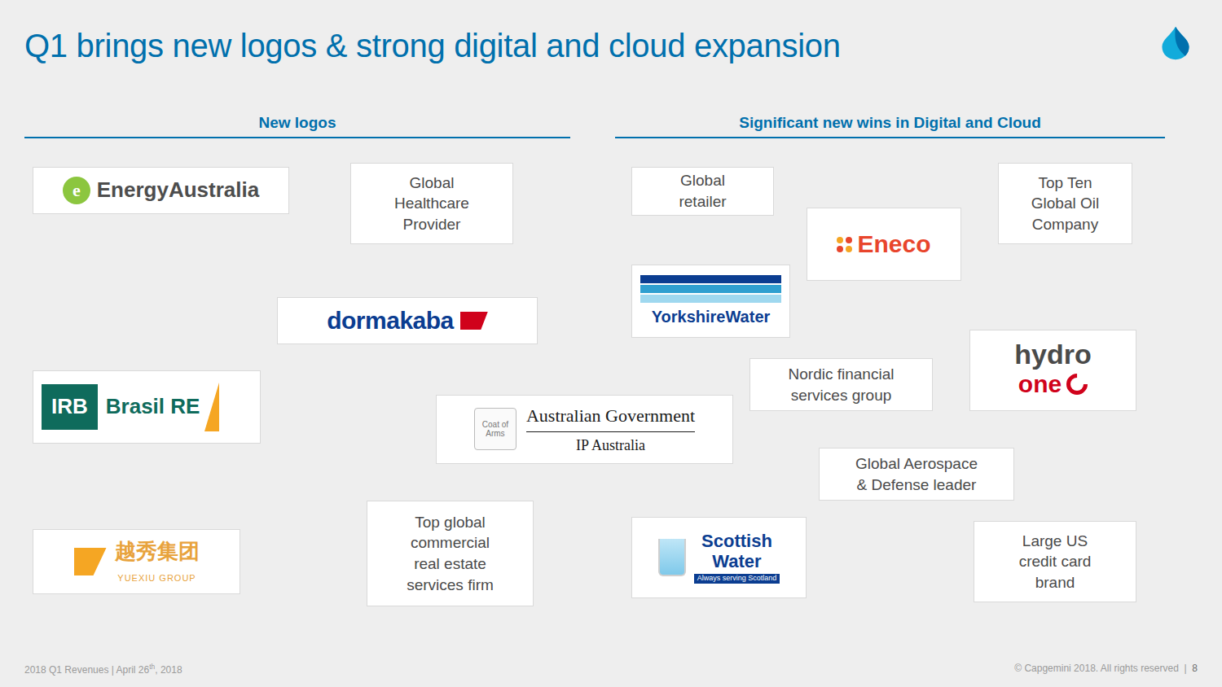Q1 brings new logos & strong digital and cloud expansion
New logos
Significant new wins in Digital and Cloud
e EnergyAustralia
Global
Healthcare
Provider
dormakaba
IRB Brasil RE
Coat of
Arms Australian Government IP Australia
Top global
commercial
real estate
services firm
越秀集团
YUEXIU GROUP
Global
retailer
Eneco
Top Ten
Global Oil
Company
YorkshireWater
Nordic financial
services group
hydro one
Global Aerospace
& Defense leader
Scottish
Water Always serving Scotland
Large US
credit card
brand
2018 Q1 Revenues | April 26th, 2018 © Capgemini 2018. All rights reserved | 8